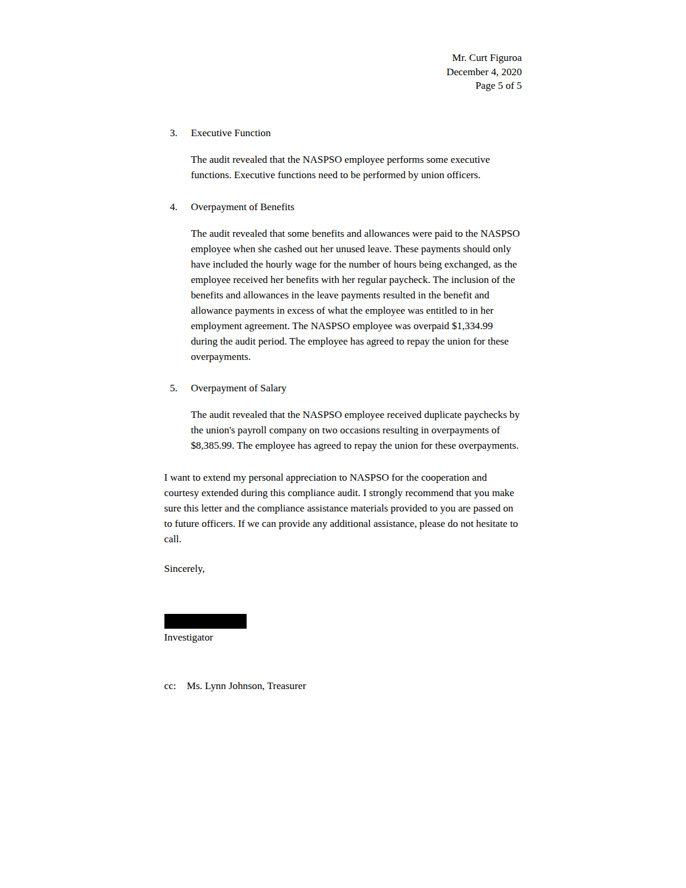Mr. Curt Figuroa
December 4, 2020
Page 5 of 5
Executive Function
The audit revealed that the NASPSO employee performs some executive functions. Executive functions need to be performed by union officers.
Overpayment of Benefits
The audit revealed that some benefits and allowances were paid to the NASPSO employee when she cashed out her unused leave. These payments should only have included the hourly wage for the number of hours being exchanged, as the employee received her benefits with her regular paycheck. The inclusion of the benefits and allowances in the leave payments resulted in the benefit and allowance payments in excess of what the employee was entitled to in her employment agreement. The NASPSO employee was overpaid $1,334.99 during the audit period. The employee has agreed to repay the union for these overpayments.
Overpayment of Salary
The audit revealed that the NASPSO employee received duplicate paychecks by the union's payroll company on two occasions resulting in overpayments of $8,385.99. The employee has agreed to repay the union for these overpayments.
I want to extend my personal appreciation to NASPSO for the cooperation and courtesy extended during this compliance audit. I strongly recommend that you make sure this letter and the compliance assistance materials provided to you are passed on to future officers. If we can provide any additional assistance, please do not hesitate to call.
Sincerely,
Investigator
cc: Ms. Lynn Johnson, Treasurer